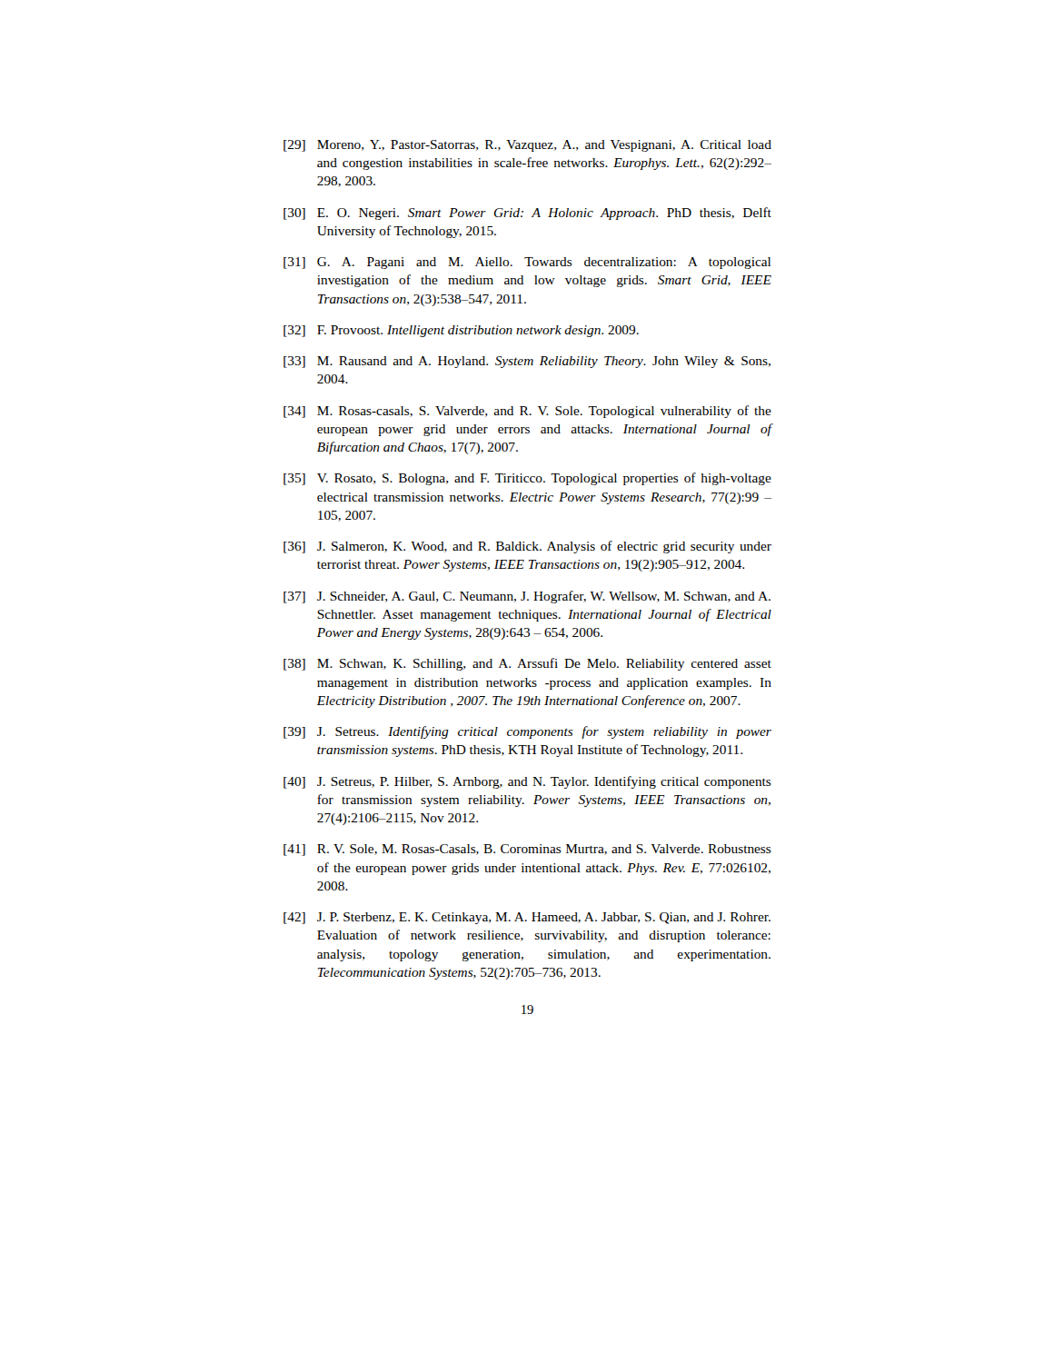[29] Moreno, Y., Pastor-Satorras, R., Vazquez, A., and Vespignani, A. Critical load and congestion instabilities in scale-free networks. Europhys. Lett., 62(2):292–298, 2003.
[30] E. O. Negeri. Smart Power Grid: A Holonic Approach. PhD thesis, Delft University of Technology, 2015.
[31] G. A. Pagani and M. Aiello. Towards decentralization: A topological investigation of the medium and low voltage grids. Smart Grid, IEEE Transactions on, 2(3):538–547, 2011.
[32] F. Provoost. Intelligent distribution network design. 2009.
[33] M. Rausand and A. Hoyland. System Reliability Theory. John Wiley & Sons, 2004.
[34] M. Rosas-casals, S. Valverde, and R. V. Sole. Topological vulnerability of the european power grid under errors and attacks. International Journal of Bifurcation and Chaos, 17(7), 2007.
[35] V. Rosato, S. Bologna, and F. Tiriticco. Topological properties of high-voltage electrical transmission networks. Electric Power Systems Research, 77(2):99 – 105, 2007.
[36] J. Salmeron, K. Wood, and R. Baldick. Analysis of electric grid security under terrorist threat. Power Systems, IEEE Transactions on, 19(2):905–912, 2004.
[37] J. Schneider, A. Gaul, C. Neumann, J. Hografer, W. Wellsow, M. Schwan, and A. Schnettler. Asset management techniques. International Journal of Electrical Power and Energy Systems, 28(9):643 – 654, 2006.
[38] M. Schwan, K. Schilling, and A. Arssufi De Melo. Reliability centered asset management in distribution networks -process and application examples. In Electricity Distribution , 2007. The 19th International Conference on, 2007.
[39] J. Setreus. Identifying critical components for system reliability in power transmission systems. PhD thesis, KTH Royal Institute of Technology, 2011.
[40] J. Setreus, P. Hilber, S. Arnborg, and N. Taylor. Identifying critical components for transmission system reliability. Power Systems, IEEE Transactions on, 27(4):2106–2115, Nov 2012.
[41] R. V. Sole, M. Rosas-Casals, B. Corominas Murtra, and S. Valverde. Robustness of the european power grids under intentional attack. Phys. Rev. E, 77:026102, 2008.
[42] J. P. Sterbenz, E. K. Cetinkaya, M. A. Hameed, A. Jabbar, S. Qian, and J. Rohrer. Evaluation of network resilience, survivability, and disruption tolerance: analysis, topology generation, simulation, and experimentation. Telecommunication Systems, 52(2):705–736, 2013.
19